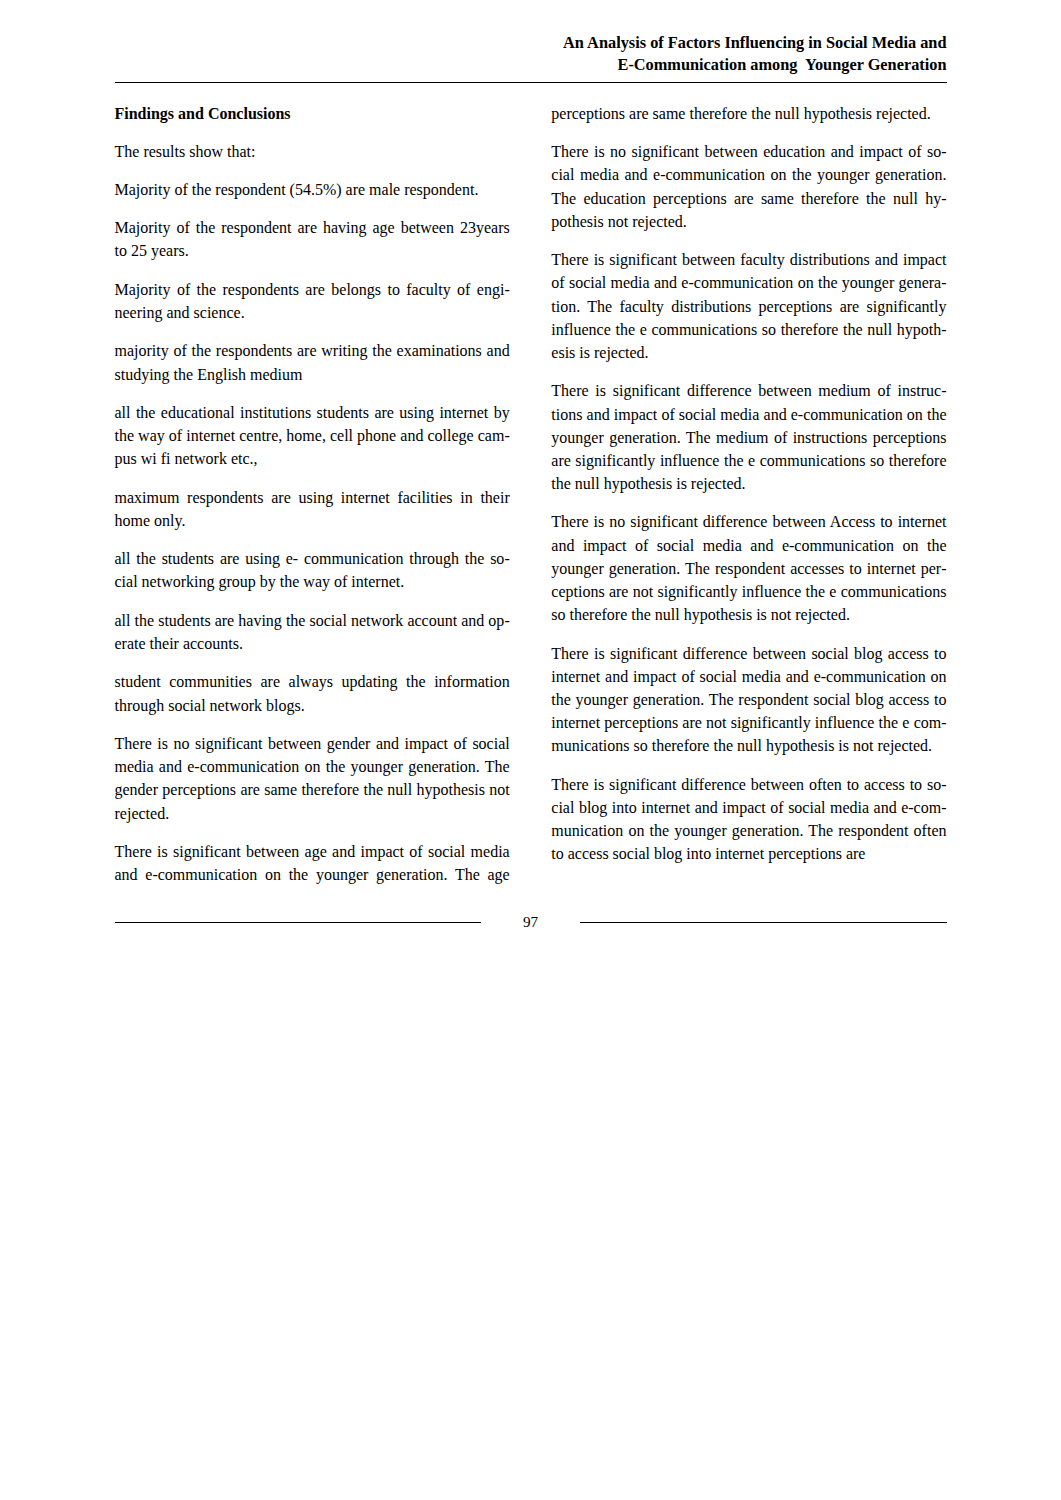An Analysis of Factors Influencing in Social Media and
E-Communication among Younger Generation
Findings and Conclusions
The results show that:
Majority of the respondent (54.5%) are male respondent.
Majority of the respondent are having age between 23years to 25 years.
Majority of the respondents are belongs to faculty of engineering and science.
majority of the respondents are writing the examinations and studying the English medium
all the educational institutions students are using internet by the way of internet centre, home, cell phone and college campus wi fi network etc.,
maximum respondents are using internet facilities in their home only.
all the students are using e- communication through the social networking group by the way of internet.
all the students are having the social network account and operate their accounts.
student communities are always updating the information through social network blogs.
There is no significant between gender and impact of social media and e-communication on the younger generation. The gender perceptions are same therefore the null hypothesis not rejected.
There is significant between age and impact of social media and e-communication on the younger generation. The age perceptions are same therefore the null hypothesis rejected.
There is no significant between education and impact of social media and e-communication on the younger generation. The education perceptions are same therefore the null hypothesis not rejected.
There is significant between faculty distributions and impact of social media and e-communication on the younger generation. The faculty distributions perceptions are significantly influence the e communications so therefore the null hypothesis is rejected.
There is significant difference between medium of instructions and impact of social media and e-communication on the younger generation. The medium of instructions perceptions are significantly influence the e communications so therefore the null hypothesis is rejected.
There is no significant difference between Access to internet and impact of social media and e-communication on the younger generation. The respondent accesses to internet perceptions are not significantly influence the e communications so therefore the null hypothesis is not rejected.
There is significant difference between social blog access to internet and impact of social media and e-communication on the younger generation. The respondent social blog access to internet perceptions are not significantly influence the e communications so therefore the null hypothesis is not rejected.
There is significant difference between often to access to social blog into internet and impact of social media and e-communication on the younger generation. The respondent often to access social blog into internet perceptions are
97